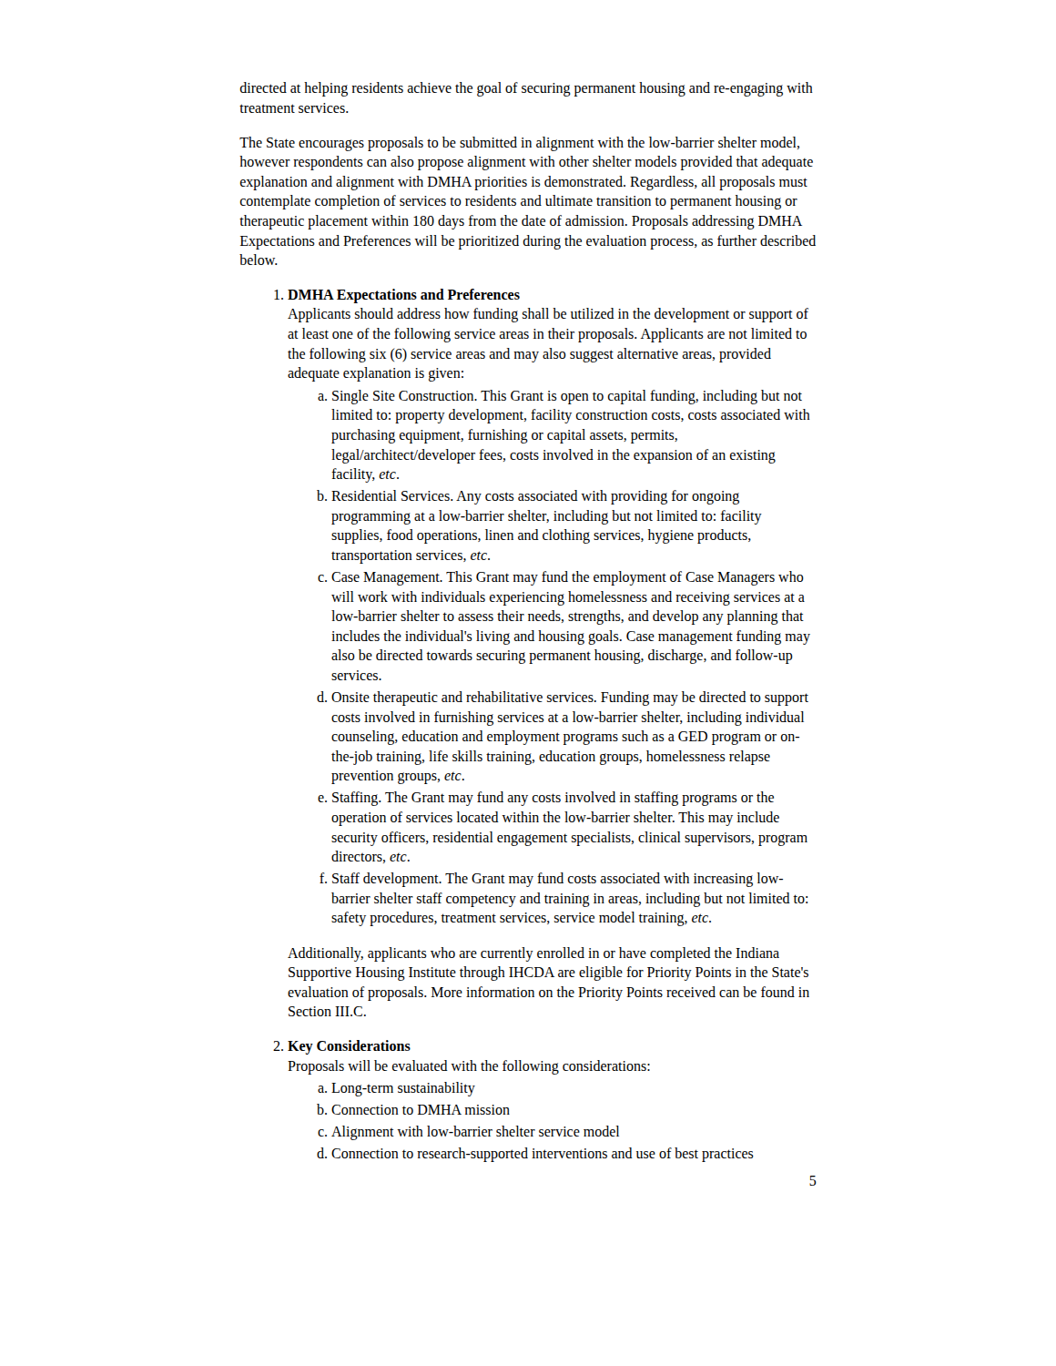directed at helping residents achieve the goal of securing permanent housing and re-engaging with treatment services.
The State encourages proposals to be submitted in alignment with the low-barrier shelter model, however respondents can also propose alignment with other shelter models provided that adequate explanation and alignment with DMHA priorities is demonstrated. Regardless, all proposals must contemplate completion of services to residents and ultimate transition to permanent housing or therapeutic placement within 180 days from the date of admission. Proposals addressing DMHA Expectations and Preferences will be prioritized during the evaluation process, as further described below.
DMHA Expectations and Preferences
Applicants should address how funding shall be utilized in the development or support of at least one of the following service areas in their proposals. Applicants are not limited to the following six (6) service areas and may also suggest alternative areas, provided adequate explanation is given:
Single Site Construction. This Grant is open to capital funding, including but not limited to: property development, facility construction costs, costs associated with purchasing equipment, furnishing or capital assets, permits, legal/architect/developer fees, costs involved in the expansion of an existing facility, etc.
Residential Services. Any costs associated with providing for ongoing programming at a low-barrier shelter, including but not limited to: facility supplies, food operations, linen and clothing services, hygiene products, transportation services, etc.
Case Management. This Grant may fund the employment of Case Managers who will work with individuals experiencing homelessness and receiving services at a low-barrier shelter to assess their needs, strengths, and develop any planning that includes the individual's living and housing goals. Case management funding may also be directed towards securing permanent housing, discharge, and follow-up services.
Onsite therapeutic and rehabilitative services. Funding may be directed to support costs involved in furnishing services at a low-barrier shelter, including individual counseling, education and employment programs such as a GED program or on-the-job training, life skills training, education groups, homelessness relapse prevention groups, etc.
Staffing. The Grant may fund any costs involved in staffing programs or the operation of services located within the low-barrier shelter. This may include security officers, residential engagement specialists, clinical supervisors, program directors, etc.
Staff development. The Grant may fund costs associated with increasing low-barrier shelter staff competency and training in areas, including but not limited to: safety procedures, treatment services, service model training, etc.
Additionally, applicants who are currently enrolled in or have completed the Indiana Supportive Housing Institute through IHCDA are eligible for Priority Points in the State's evaluation of proposals. More information on the Priority Points received can be found in Section III.C.
Key Considerations
Proposals will be evaluated with the following considerations:
Long-term sustainability
Connection to DMHA mission
Alignment with low-barrier shelter service model
Connection to research-supported interventions and use of best practices
5